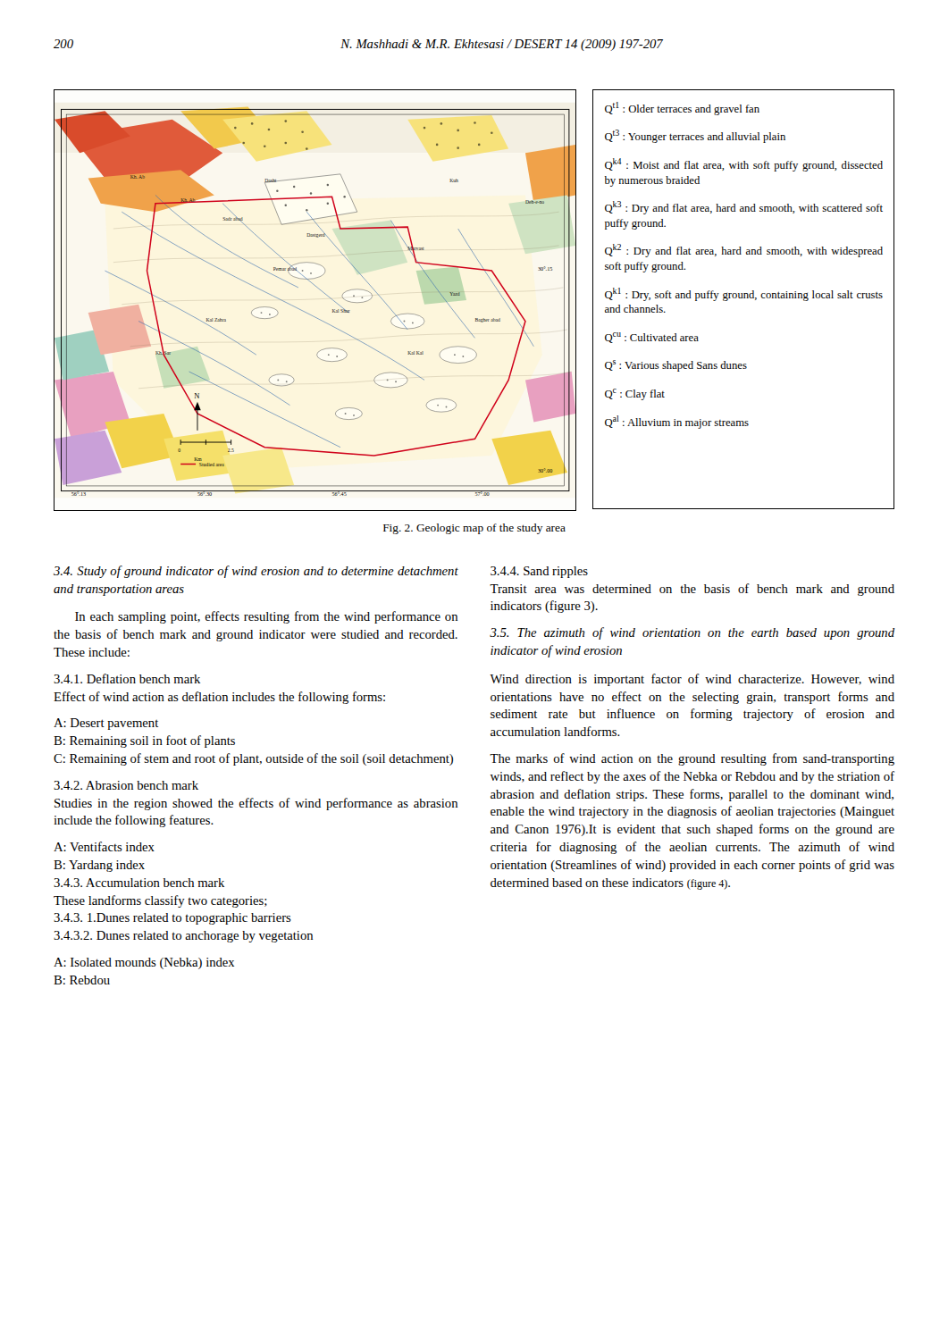200 N. Mashhadi & M.R. Ekhtesasi / DESERT 14 (2009) 197-207
Kh. Ab Sadr abad Dastgerd Pemar abad Marvast Yazd Bagher abad Kal Zahra Kal Shur Kal Kal Kh. Sar Deh-e-no Kh. Ab Dasht Kuh 56°.13 56°.30 56°.45 57°.00 30°.15 30°.00 N 0 2.5 Km Studied area
Qt1 : Older terraces and gravel fan
Qt3 : Younger terraces and alluvial plain
Qk4 : Moist and flat area, with soft puffy ground, dissected by numerous braided
Qk3 : Dry and flat area, hard and smooth, with scattered soft puffy ground.
Qk2 : Dry and flat area, hard and smooth, with widespread soft puffy ground.
Qk1 : Dry, soft and puffy ground, containing local salt crusts and channels.
Qcu : Cultivated area
Qs : Various shaped Sans dunes
Qc : Clay flat
Qal : Alluvium in major streams
Fig. 2. Geologic map of the study area
3.4. Study of ground indicator of wind erosion and to determine detachment and transportation areas
In each sampling point, effects resulting from the wind performance on the basis of bench mark and ground indicator were studied and recorded. These include:
3.4.1. Deflation bench mark
Effect of wind action as deflation includes the following forms:
A: Desert pavement
B: Remaining soil in foot of plants
C: Remaining of stem and root of plant, outside of the soil (soil detachment)
3.4.2. Abrasion bench mark
Studies in the region showed the effects of wind performance as abrasion include the following features.
A: Ventifacts index
B: Yardang index
3.4.3. Accumulation bench mark
These landforms classify two categories;
3.4.3. 1.Dunes related to topographic barriers
3.4.3.2. Dunes related to anchorage by vegetation
A: Isolated mounds (Nebka) index
B: Rebdou
3.4.4. Sand ripples
Transit area was determined on the basis of bench mark and ground indicators (figure 3).
3.5. The azimuth of wind orientation on the earth based upon ground indicator of wind erosion
Wind direction is important factor of wind characterize. However, wind orientations have no effect on the selecting grain, transport forms and sediment rate but influence on forming trajectory of erosion and accumulation landforms.
The marks of wind action on the ground resulting from sand-transporting winds, and reflect by the axes of the Nebka or Rebdou and by the striation of abrasion and deflation strips. These forms, parallel to the dominant wind, enable the wind trajectory in the diagnosis of aeolian trajectories (Mainguet and Canon 1976).It is evident that such shaped forms on the ground are criteria for diagnosing of the aeolian currents. The azimuth of wind orientation (Streamlines of wind) provided in each corner points of grid was determined based on these indicators (figure 4).